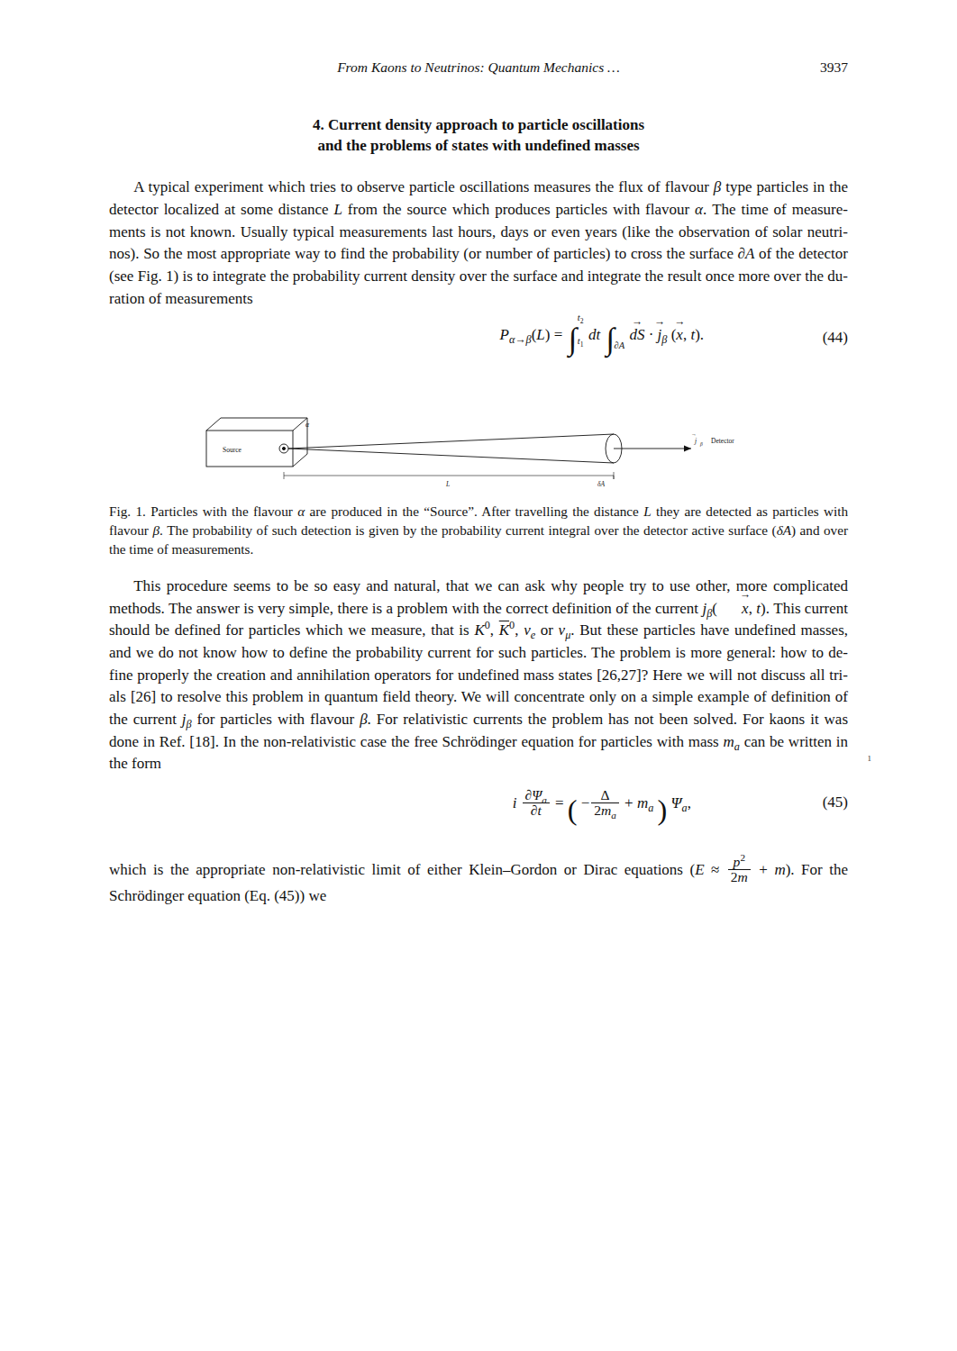From Kaons to Neutrinos: Quantum Mechanics … 3937
4. Current density approach to particle oscillations
and the problems of states with undefined masses
A typical experiment which tries to observe particle oscillations measures the flux of flavour β type particles in the detector localized at some distance L from the source which produces particles with flavour α. The time of measurements is not known. Usually typical measurements last hours, days or even years (like the observation of solar neutrinos). So the most appropriate way to find the probability (or number of particles) to cross the surface ∂A of the detector (see Fig. 1) is to integrate the probability current density over the surface and integrate the result once more over the duration of measurements
Pα→β(L) = ∫t2 t1 dt ∫∂A dS · jβ (x, t).
(44)
Source α j β → Detector L δA
Fig. 1. Particles with the flavour α are produced in the “Source”. After travelling the distance L they are detected as particles with flavour β. The probability of such detection is given by the probability current integral over the detector active surface (δA) and over the time of measurements.
This procedure seems to be so easy and natural, that we can ask why people try to use other, more complicated methods. The answer is very simple, there is a problem with the correct definition of the current jβ(x, t). This current should be defined for particles which we measure, that is K0, K0, νe or νμ. But these particles have undefined masses, and we do not know how to define the probability current for such particles. The problem is more general: how to define properly the creation and annihilation operators for undefined mass states [26,27]? Here we will not discuss all trials [26] to resolve this problem in quantum field theory. We will concentrate only on a simple example of definition of the current jβ for particles with flavour β. For relativistic currents the problem has not been solved. For kaons it was done in Ref. [18]. In the non-relativistic case the free Schrödinger equation for particles with mass ma can be written in the form1
i ∂Ψa∂t = ( −Δ 2ma + ma ) Ψa,
(45)
which is the appropriate non-relativistic limit of either Klein–Gordon or Dirac equations (E ≈ p22m + m). For the Schrödinger equation (Eq. (45)) we